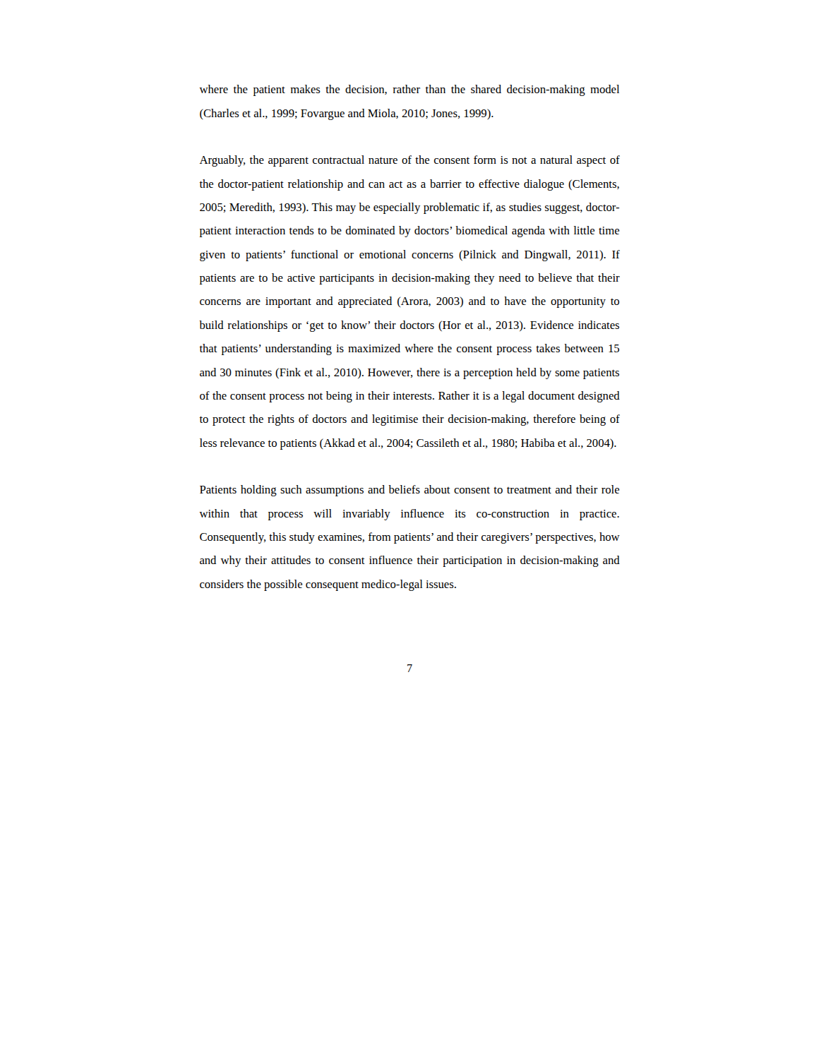where the patient makes the decision, rather than the shared decision-making model (Charles et al., 1999; Fovargue and Miola, 2010; Jones, 1999).
Arguably, the apparent contractual nature of the consent form is not a natural aspect of the doctor-patient relationship and can act as a barrier to effective dialogue (Clements, 2005; Meredith, 1993). This may be especially problematic if, as studies suggest, doctor-patient interaction tends to be dominated by doctors’ biomedical agenda with little time given to patients’ functional or emotional concerns (Pilnick and Dingwall, 2011). If patients are to be active participants in decision-making they need to believe that their concerns are important and appreciated (Arora, 2003) and to have the opportunity to build relationships or ‘get to know’ their doctors (Hor et al., 2013). Evidence indicates that patients’ understanding is maximized where the consent process takes between 15 and 30 minutes (Fink et al., 2010). However, there is a perception held by some patients of the consent process not being in their interests. Rather it is a legal document designed to protect the rights of doctors and legitimise their decision-making, therefore being of less relevance to patients (Akkad et al., 2004; Cassileth et al., 1980; Habiba et al., 2004).
Patients holding such assumptions and beliefs about consent to treatment and their role within that process will invariably influence its co-construction in practice. Consequently, this study examines, from patients’ and their caregivers’ perspectives, how and why their attitudes to consent influence their participation in decision-making and considers the possible consequent medico-legal issues.
7